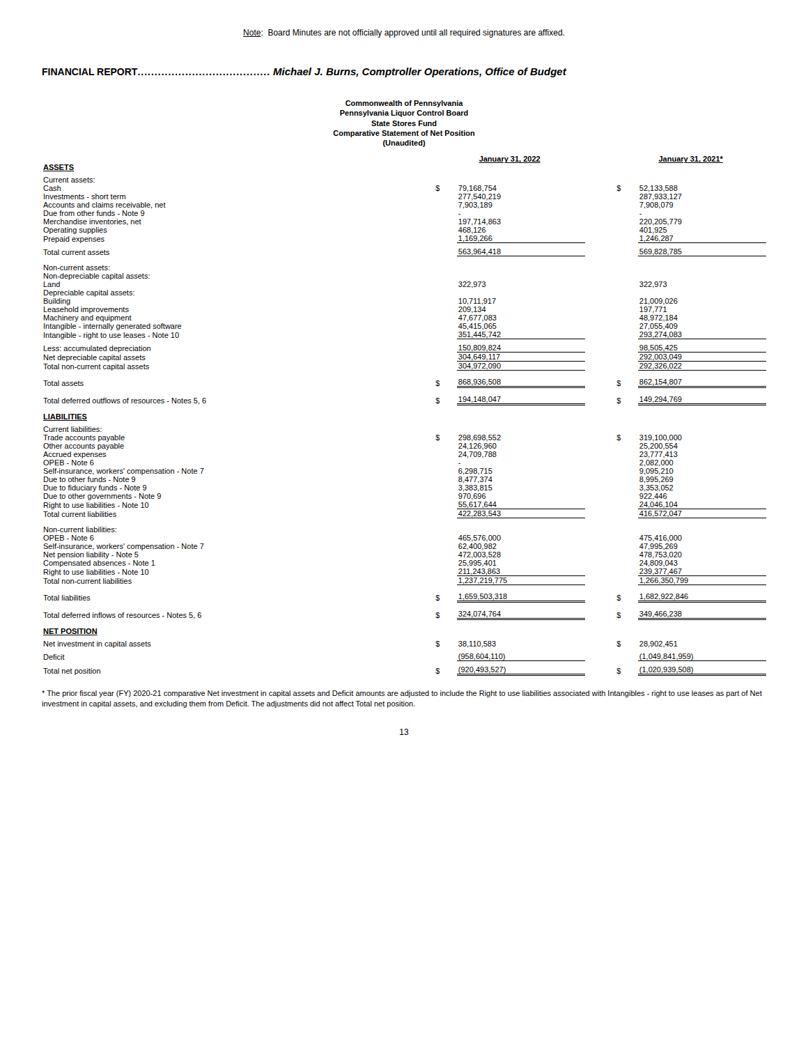Note: Board Minutes are not officially approved until all required signatures are affixed.
FINANCIAL REPORT....................................... Michael J. Burns, Comptroller Operations, Office of Budget
Commonwealth of Pennsylvania
Pennsylvania Liquor Control Board
State Stores Fund
Comparative Statement of Net Position
(Unaudited)
| | January 31, 2022 | | January 31, 2021* |
| ASSETS | | | | | |
| Current assets: | | | | | |
| Cash | $ | 79,168,754 | | $ | 52,133,588 |
| Investments - short term | | 277,540,219 | | | 287,933,127 |
| Accounts and claims receivable, net | | 7,903,189 | | | 7,908,079 |
| Due from other funds - Note 9 | | - | | | - |
| Merchandise inventories, net | | 197,714,863 | | | 220,205,779 |
| Operating supplies | | 468,126 | | | 401,925 |
| Prepaid expenses | | 1,169,266 | | | 1,246,287 |
| Total current assets | | 563,964,418 | | | 569,828,785 |
| Non-current assets: | | | | | |
| Non-depreciable capital assets: | | | | | |
| Land | | 322,973 | | | 322,973 |
| Depreciable capital assets: | | | | | |
| Building | | 10,711,917 | | | 21,009,026 |
| Leasehold improvements | | 209,134 | | | 197,771 |
| Machinery and equipment | | 47,677,083 | | | 48,972,184 |
| Intangible - internally generated software | | 45,415,065 | | | 27,055,409 |
| Intangible - right to use leases - Note 10 | | 351,445,742 | | | 293,274,083 |
| Less: accumulated depreciation | | 150,809,824 | | | 98,505,425 |
| Net depreciable capital assets | | 304,649,117 | | | 292,003,049 |
| Total non-current capital assets | | 304,972,090 | | | 292,326,022 |
| Total assets | $ | 868,936,508 | | $ | 862,154,807 |
| Total deferred outflows of resources - Notes 5, 6 | $ | 194,148,047 | | $ | 149,294,769 |
| LIABILITIES | | | | | |
| Current liabilities: | | | | | |
| Trade accounts payable | $ | 298,698,552 | | $ | 319,100,000 |
| Other accounts payable | | 24,126,960 | | | 25,200,554 |
| Accrued expenses | | 24,709,788 | | | 23,777,413 |
| OPEB - Note 6 | | - | | | 2,082,000 |
| Self-insurance, workers' compensation - Note 7 | | 6,298,715 | | | 9,095,210 |
| Due to other funds - Note 9 | | 8,477,374 | | | 8,995,269 |
| Due to fiduciary funds - Note 9 | | 3,383,815 | | | 3,353,052 |
| Due to other governments - Note 9 | | 970,696 | | | 922,446 |
| Right to use liabilities - Note 10 | | 55,617,644 | | | 24,046,104 |
| Total current liabilities | | 422,283,543 | | | 416,572,047 |
| Non-current liabilities: | | | | | |
| OPEB - Note 6 | | 465,576,000 | | | 475,416,000 |
| Self-insurance, workers' compensation - Note 7 | | 62,400,982 | | | 47,995,269 |
| Net pension liability - Note 5 | | 472,003,528 | | | 478,753,020 |
| Compensated absences - Note 1 | | 25,995,401 | | | 24,809,043 |
| Right to use liabilities - Note 10 | | 211,243,863 | | | 239,377,467 |
| Total non-current liabilities | | 1,237,219,775 | | | 1,266,350,799 |
| Total liabilities | $ | 1,659,503,318 | | $ | 1,682,922,846 |
| Total deferred inflows of resources - Notes 5, 6 | $ | 324,074,764 | | $ | 349,466,238 |
| NET POSITION | | | | | |
| Net investment in capital assets | $ | 38,110,583 | | $ | 28,902,451 |
| Deficit | | (958,604,110) | | | (1,049,841,959) |
| Total net position | $ | (920,493,527) | | $ | (1,020,939,508) |
* The prior fiscal year (FY) 2020-21 comparative Net investment in capital assets and Deficit amounts are adjusted to include the Right to use liabilities associated with Intangibles - right to use leases as part of Net investment in capital assets, and excluding them from Deficit. The adjustments did not affect Total net position.
13